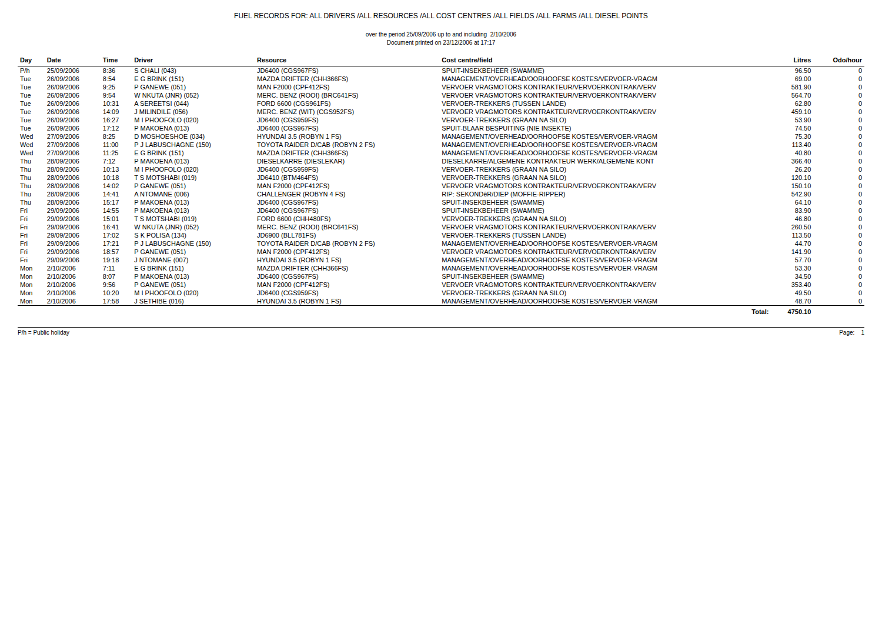FUEL RECORDS FOR: ALL DRIVERS /ALL RESOURCES /ALL COST CENTRES /ALL FIELDS /ALL FARMS /ALL DIESEL POINTS
over the period 25/09/2006 up to and including 2/10/2006
Document printed on 23/12/2006 at 17:17
| Day | Date | Time | Driver | Resource | Cost centre/field | Litres | Odo/hour |
| --- | --- | --- | --- | --- | --- | --- | --- |
| P/h | 25/09/2006 | 8:36 | S CHALI (043) | JD6400 (CGS967FS) | SPUIT-INSEKBEHEER (SWAMME) | 96.50 | 0 |
| Tue | 26/09/2006 | 8:54 | E G BRINK (151) | MAZDA DRIFTER (CHH366FS) | MANAGEMENT/OVERHEAD/OORHOOFSE KOSTES/VERVOER-VRAGM | 69.00 | 0 |
| Tue | 26/09/2006 | 9:25 | P GANEWE (051) | MAN F2000 (CPF412FS) | VERVOER VRAGMOTORS KONTRAKTEUR/VERVOERKONTRAK/VERV | 581.90 | 0 |
| Tue | 26/09/2006 | 9:54 | W NKUTA (JNR) (052) | MERC. BENZ (ROOI) (BRC641FS) | VERVOER VRAGMOTORS KONTRAKTEUR/VERVOERKONTRAK/VERV | 564.70 | 0 |
| Tue | 26/09/2006 | 10:31 | A SEREETSI (044) | FORD 6600 (CGS961FS) | VERVOER-TREKKERS (TUSSEN LANDE) | 62.80 | 0 |
| Tue | 26/09/2006 | 14:09 | J MILINDILE (056) | MERC. BENZ (WIT) (CGS952FS) | VERVOER VRAGMOTORS KONTRAKTEUR/VERVOERKONTRAK/VERV | 459.10 | 0 |
| Tue | 26/09/2006 | 16:27 | M I PHOOFOLO (020) | JD6400 (CGS959FS) | VERVOER-TREKKERS (GRAAN NA SILO) | 53.90 | 0 |
| Tue | 26/09/2006 | 17:12 | P MAKOENA (013) | JD6400 (CGS967FS) | SPUIT-BLAAR BESPUITING (NIE INSEKTE) | 74.50 | 0 |
| Wed | 27/09/2006 | 8:25 | D MOSHOESHOE (034) | HYUNDAI 3.5 (ROBYN 1 FS) | MANAGEMENT/OVERHEAD/OORHOOFSE KOSTES/VERVOER-VRAGM | 75.30 | 0 |
| Wed | 27/09/2006 | 11:00 | P J LABUSCHAGNE (150) | TOYOTA RAIDER D/CAB (ROBYN 2 FS) | MANAGEMENT/OVERHEAD/OORHOOFSE KOSTES/VERVOER-VRAGM | 113.40 | 0 |
| Wed | 27/09/2006 | 11:25 | E G BRINK (151) | MAZDA DRIFTER (CHH366FS) | MANAGEMENT/OVERHEAD/OORHOOFSE KOSTES/VERVOER-VRAGM | 40.80 | 0 |
| Thu | 28/09/2006 | 7:12 | P MAKOENA (013) | DIESELKARRE (DIESLEKAR) | DIESELKARRE/ALGEMENE KONTRAKTEUR WERK/ALGEMENE KONT | 366.40 | 0 |
| Thu | 28/09/2006 | 10:13 | M I PHOOFOLO (020) | JD6400 (CGS959FS) | VERVOER-TREKKERS (GRAAN NA SILO) | 26.20 | 0 |
| Thu | 28/09/2006 | 10:18 | T S MOTSHABI (019) | JD6410 (BTM464FS) | VERVOER-TREKKERS (GRAAN NA SILO) | 120.10 | 0 |
| Thu | 28/09/2006 | 14:02 | P GANEWE (051) | MAN F2000 (CPF412FS) | VERVOER VRAGMOTORS KONTRAKTEUR/VERVOERKONTRAK/VERV | 150.10 | 0 |
| Thu | 28/09/2006 | 14:41 | A NTOMANE (006) | CHALLENGER (ROBYN 4 FS) | RIP: SEKONDêR/DIEP (MOFFIE-RIPPER) | 542.90 | 0 |
| Thu | 28/09/2006 | 15:17 | P MAKOENA (013) | JD6400 (CGS967FS) | SPUIT-INSEKBEHEER (SWAMME) | 64.10 | 0 |
| Fri | 29/09/2006 | 14:55 | P MAKOENA (013) | JD6400 (CGS967FS) | SPUIT-INSEKBEHEER (SWAMME) | 83.90 | 0 |
| Fri | 29/09/2006 | 15:01 | T S MOTSHABI (019) | FORD 6600 (CHH480FS) | VERVOER-TREKKERS (GRAAN NA SILO) | 46.80 | 0 |
| Fri | 29/09/2006 | 16:41 | W NKUTA (JNR) (052) | MERC. BENZ (ROOI) (BRC641FS) | VERVOER VRAGMOTORS KONTRAKTEUR/VERVOERKONTRAK/VERV | 260.50 | 0 |
| Fri | 29/09/2006 | 17:02 | S K POLISA (134) | JD6900 (BLL781FS) | VERVOER-TREKKERS (TUSSEN LANDE) | 113.50 | 0 |
| Fri | 29/09/2006 | 17:21 | P J LABUSCHAGNE (150) | TOYOTA RAIDER D/CAB (ROBYN 2 FS) | MANAGEMENT/OVERHEAD/OORHOOFSE KOSTES/VERVOER-VRAGM | 44.70 | 0 |
| Fri | 29/09/2006 | 18:57 | P GANEWE (051) | MAN F2000 (CPF412FS) | VERVOER VRAGMOTORS KONTRAKTEUR/VERVOERKONTRAK/VERV | 141.90 | 0 |
| Fri | 29/09/2006 | 19:18 | J NTOMANE (007) | HYUNDAI 3.5 (ROBYN 1 FS) | MANAGEMENT/OVERHEAD/OORHOOFSE KOSTES/VERVOER-VRAGM | 57.70 | 0 |
| Mon | 2/10/2006 | 7:11 | E G BRINK (151) | MAZDA DRIFTER (CHH366FS) | MANAGEMENT/OVERHEAD/OORHOOFSE KOSTES/VERVOER-VRAGM | 53.30 | 0 |
| Mon | 2/10/2006 | 8:07 | P MAKOENA (013) | JD6400 (CGS967FS) | SPUIT-INSEKBEHEER (SWAMME) | 34.50 | 0 |
| Mon | 2/10/2006 | 9:56 | P GANEWE (051) | MAN F2000 (CPF412FS) | VERVOER VRAGMOTORS KONTRAKTEUR/VERVOERKONTRAK/VERV | 353.40 | 0 |
| Mon | 2/10/2006 | 10:20 | M I PHOOFOLO (020) | JD6400 (CGS959FS) | VERVOER-TREKKERS (GRAAN NA SILO) | 49.50 | 0 |
| Mon | 2/10/2006 | 17:58 | J SETHIBE (016) | HYUNDAI 3.5 (ROBYN 1 FS) | MANAGEMENT/OVERHEAD/OORHOOFSE KOSTES/VERVOER-VRAGM | 48.70 | 0 |
| | Total: | 4750.10 | |
P/h = Public holiday
Page: 1